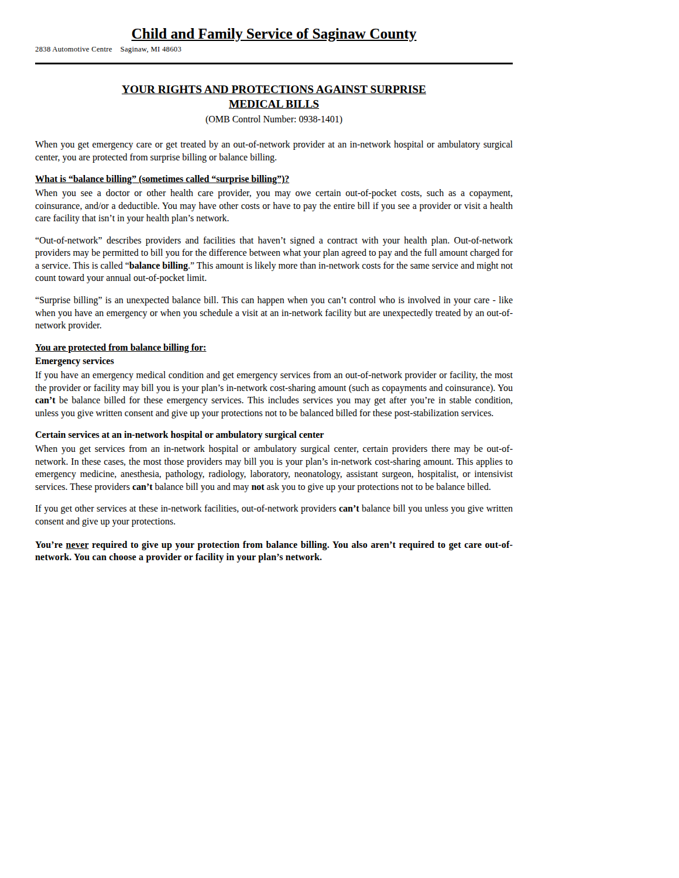Child and Family Service of Saginaw County
2838 Automotive Centre Saginaw, MI 48603
YOUR RIGHTS AND PROTECTIONS AGAINST SURPRISE
MEDICAL BILLS
(OMB Control Number: 0938-1401)
When you get emergency care or get treated by an out-of-network provider at an in-network hospital or ambulatory surgical center, you are protected from surprise billing or balance billing.
What is “balance billing” (sometimes called “surprise billing”)?
When you see a doctor or other health care provider, you may owe certain out-of-pocket costs, such as a copayment, coinsurance, and/or a deductible. You may have other costs or have to pay the entire bill if you see a provider or visit a health care facility that isn’t in your health plan’s network.
“Out-of-network” describes providers and facilities that haven’t signed a contract with your health plan. Out-of-network providers may be permitted to bill you for the difference between what your plan agreed to pay and the full amount charged for a service. This is called “balance billing.” This amount is likely more than in-network costs for the same service and might not count toward your annual out-of-pocket limit.
“Surprise billing” is an unexpected balance bill. This can happen when you can’t control who is involved in your care - like when you have an emergency or when you schedule a visit at an in-network facility but are unexpectedly treated by an out-of-network provider.
You are protected from balance billing for:
Emergency services
If you have an emergency medical condition and get emergency services from an out-of-network provider or facility, the most the provider or facility may bill you is your plan’s in-network cost-sharing amount (such as copayments and coinsurance). You can’t be balance billed for these emergency services. This includes services you may get after you’re in stable condition, unless you give written consent and give up your protections not to be balanced billed for these post-stabilization services.
Certain services at an in-network hospital or ambulatory surgical center
When you get services from an in-network hospital or ambulatory surgical center, certain providers there may be out-of-network. In these cases, the most those providers may bill you is your plan’s in-network cost-sharing amount. This applies to emergency medicine, anesthesia, pathology, radiology, laboratory, neonatology, assistant surgeon, hospitalist, or intensivist services. These providers can’t balance bill you and may not ask you to give up your protections not to be balance billed.
If you get other services at these in-network facilities, out-of-network providers can’t balance bill you unless you give written consent and give up your protections.
You’re never required to give up your protection from balance billing. You also aren’t required to get care out-of-network. You can choose a provider or facility in your plan’s network.